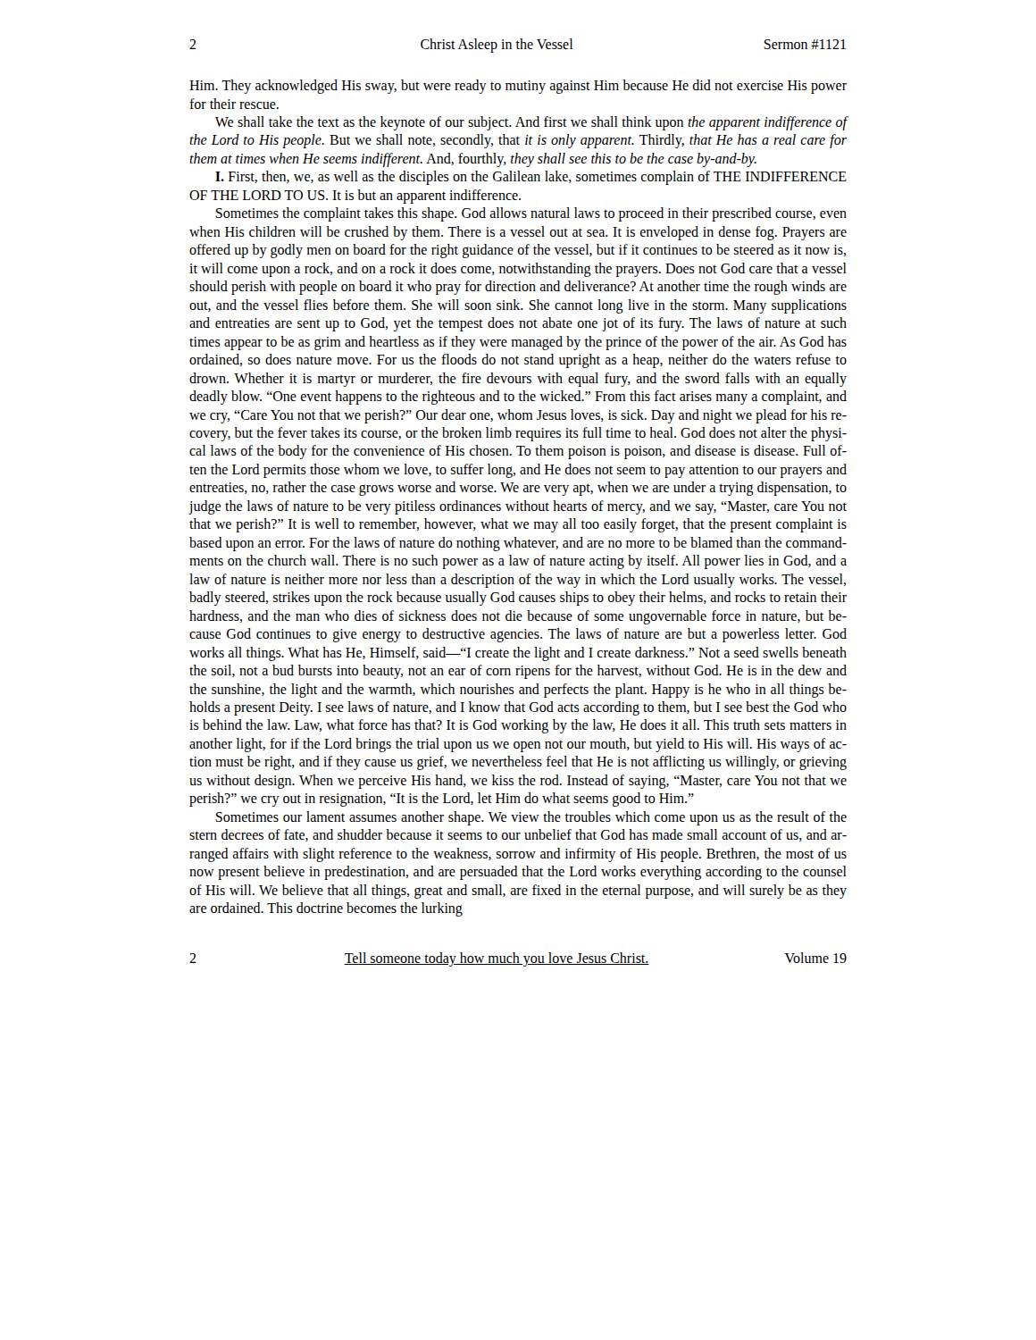2
Christ Asleep in the Vessel
Sermon #1121
Him. They acknowledged His sway, but were ready to mutiny against Him because He did not exercise His power for their rescue.
We shall take the text as the keynote of our subject. And first we shall think upon the apparent indifference of the Lord to His people. But we shall note, secondly, that it is only apparent. Thirdly, that He has a real care for them at times when He seems indifferent. And, fourthly, they shall see this to be the case by-and-by.
I. First, then, we, as well as the disciples on the Galilean lake, sometimes complain of THE INDIFFERENCE OF THE LORD TO US. It is but an apparent indifference.
Sometimes the complaint takes this shape. God allows natural laws to proceed in their prescribed course, even when His children will be crushed by them. There is a vessel out at sea. It is enveloped in dense fog. Prayers are offered up by godly men on board for the right guidance of the vessel, but if it continues to be steered as it now is, it will come upon a rock, and on a rock it does come, notwithstanding the prayers. Does not God care that a vessel should perish with people on board it who pray for direction and deliverance? At another time the rough winds are out, and the vessel flies before them. She will soon sink. She cannot long live in the storm. Many supplications and entreaties are sent up to God, yet the tempest does not abate one jot of its fury. The laws of nature at such times appear to be as grim and heartless as if they were managed by the prince of the power of the air. As God has ordained, so does nature move. For us the floods do not stand upright as a heap, neither do the waters refuse to drown. Whether it is martyr or murderer, the fire devours with equal fury, and the sword falls with an equally deadly blow. “One event happens to the righteous and to the wicked.” From this fact arises many a complaint, and we cry, “Care You not that we perish?” Our dear one, whom Jesus loves, is sick. Day and night we plead for his recovery, but the fever takes its course, or the broken limb requires its full time to heal. God does not alter the physical laws of the body for the convenience of His chosen. To them poison is poison, and disease is disease. Full often the Lord permits those whom we love, to suffer long, and He does not seem to pay attention to our prayers and entreaties, no, rather the case grows worse and worse. We are very apt, when we are under a trying dispensation, to judge the laws of nature to be very pitiless ordinances without hearts of mercy, and we say, “Master, care You not that we perish?” It is well to remember, however, what we may all too easily forget, that the present complaint is based upon an error. For the laws of nature do nothing whatever, and are no more to be blamed than the commandments on the church wall. There is no such power as a law of nature acting by itself. All power lies in God, and a law of nature is neither more nor less than a description of the way in which the Lord usually works. The vessel, badly steered, strikes upon the rock because usually God causes ships to obey their helms, and rocks to retain their hardness, and the man who dies of sickness does not die because of some ungovernable force in nature, but because God continues to give energy to destructive agencies. The laws of nature are but a powerless letter. God works all things. What has He, Himself, said—“I create the light and I create darkness.” Not a seed swells beneath the soil, not a bud bursts into beauty, not an ear of corn ripens for the harvest, without God. He is in the dew and the sunshine, the light and the warmth, which nourishes and perfects the plant. Happy is he who in all things beholds a present Deity. I see laws of nature, and I know that God acts according to them, but I see best the God who is behind the law. Law, what force has that? It is God working by the law, He does it all. This truth sets matters in another light, for if the Lord brings the trial upon us we open not our mouth, but yield to His will. His ways of action must be right, and if they cause us grief, we nevertheless feel that He is not afflicting us willingly, or grieving us without design. When we perceive His hand, we kiss the rod. Instead of saying, “Master, care You not that we perish?” we cry out in resignation, “It is the Lord, let Him do what seems good to Him.”
Sometimes our lament assumes another shape. We view the troubles which come upon us as the result of the stern decrees of fate, and shudder because it seems to our unbelief that God has made small account of us, and arranged affairs with slight reference to the weakness, sorrow and infirmity of His people. Brethren, the most of us now present believe in predestination, and are persuaded that the Lord works everything according to the counsel of His will. We believe that all things, great and small, are fixed in the eternal purpose, and will surely be as they are ordained. This doctrine becomes the lurking
2
Tell someone today how much you love Jesus Christ.
Volume 19